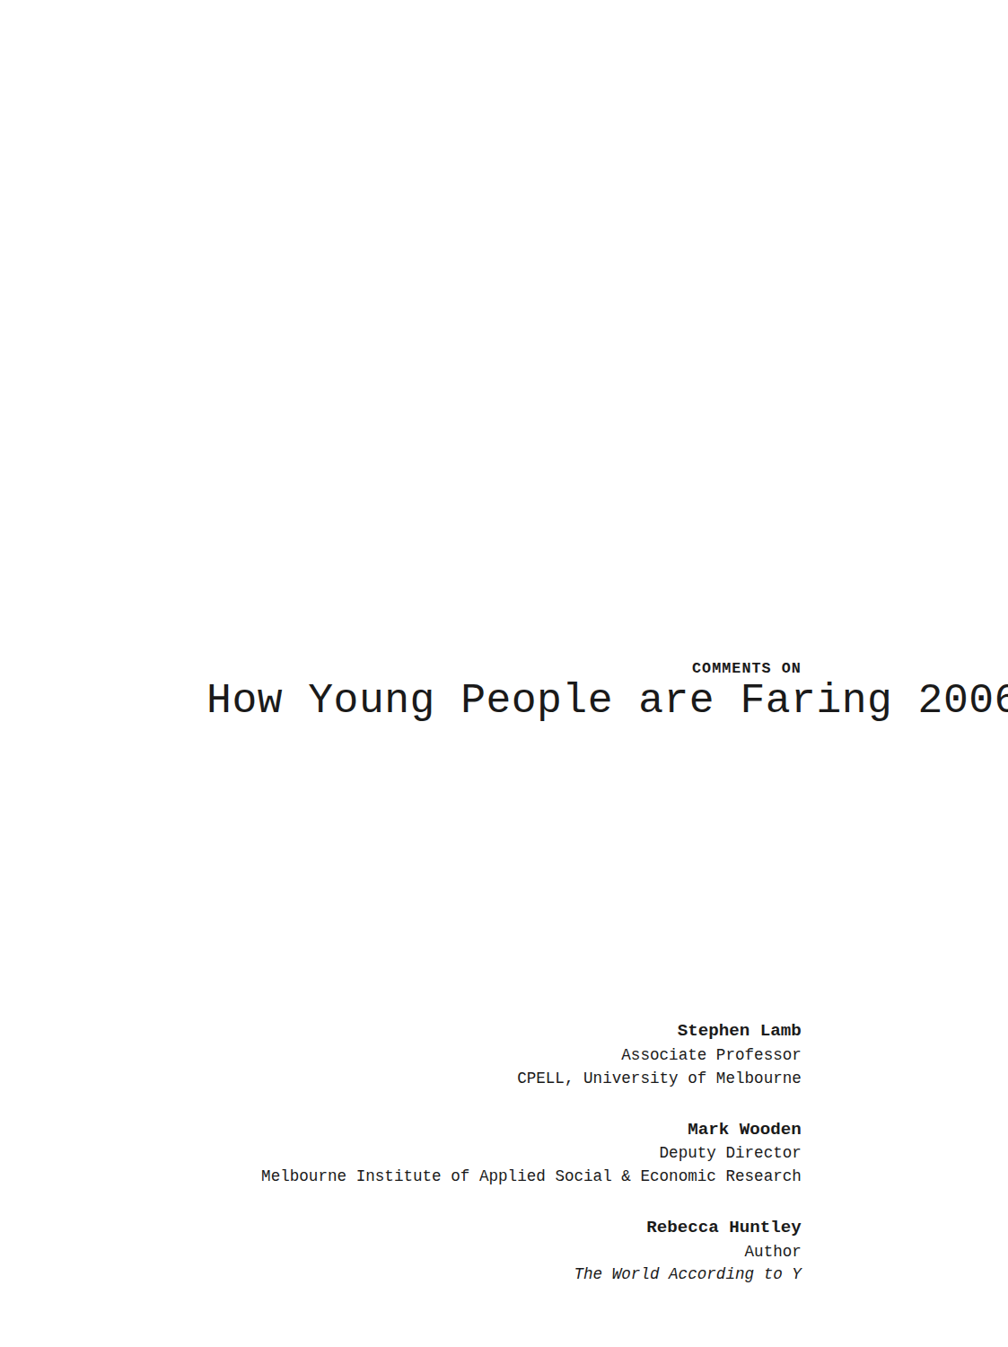Comments on
How Young People are Faring 2006
Stephen Lamb Associate Professor CPELL, University of Melbourne
Mark Wooden Deputy Director Melbourne Institute of Applied Social & Economic Research
Rebecca Huntley Author The World According to Y